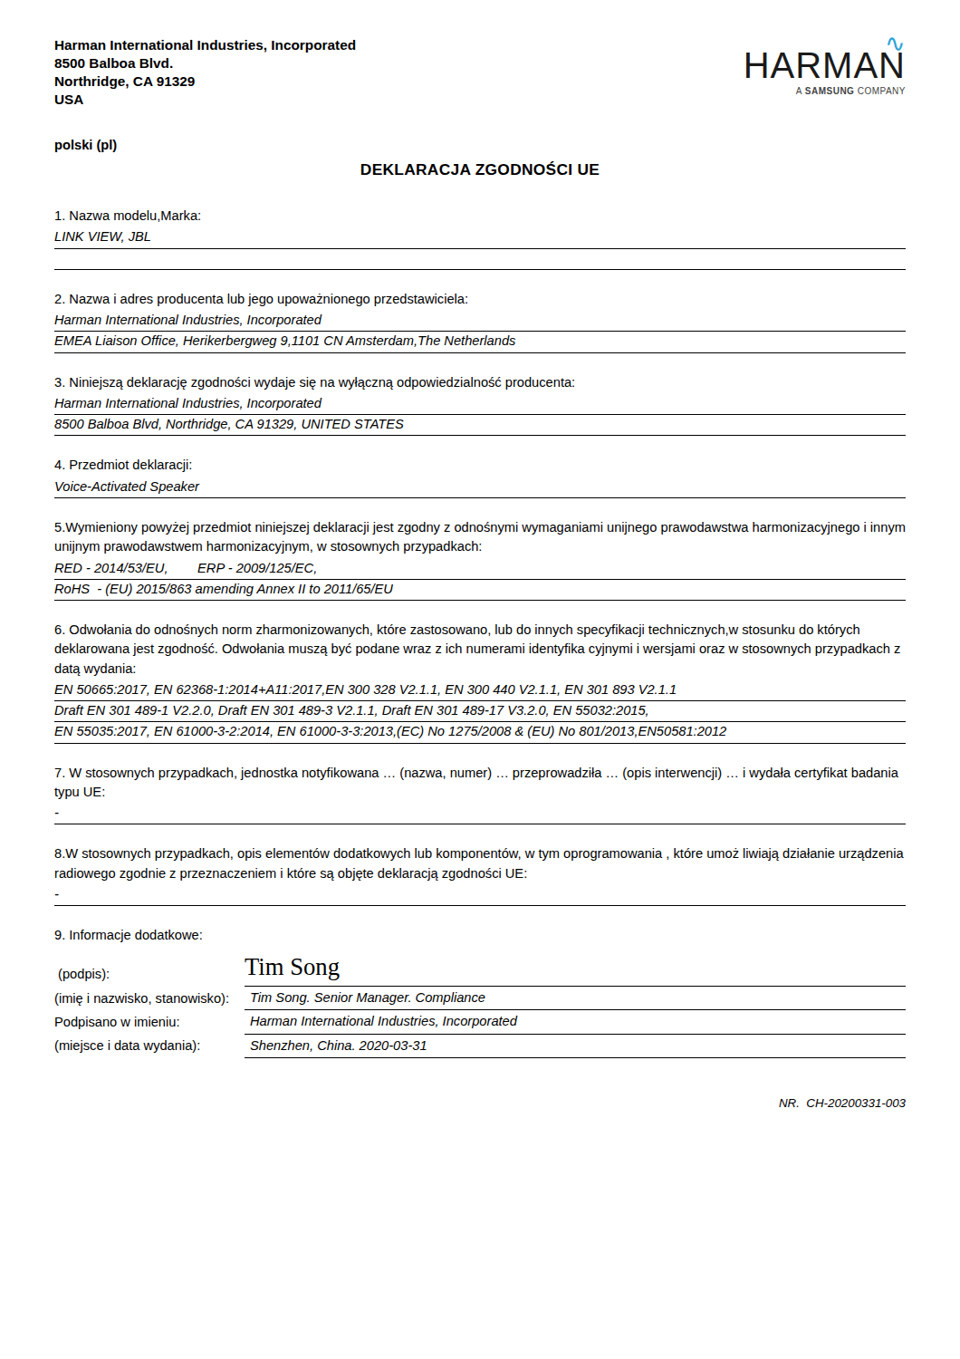Harman International Industries, Incorporated
8500 Balboa Blvd.
Northridge, CA 91329
USA
∿
HARMAN
A SAMSUNG COMPANY
polski (pl)
DEKLARACJA ZGODNOŚCI UE
1. Nazwa modelu,Marka:
LINK VIEW, JBL
2. Nazwa i adres producenta lub jego upoważnionego przedstawiciela:
Harman International Industries, Incorporated
EMEA Liaison Office, Herikerbergweg 9,1101 CN Amsterdam,The Netherlands
3. Niniejszą deklarację zgodności wydaje się na wyłączną odpowiedzialność producenta:
Harman International Industries, Incorporated
8500 Balboa Blvd, Northridge, CA 91329, UNITED STATES
4. Przedmiot deklaracji:
Voice-Activated Speaker
5.Wymieniony powyżej przedmiot niniejszej deklaracji jest zgodny z odnośnymi wymaganiami unijnego prawodawstwa harmonizacyjnego i innym unijnym prawodawstwem harmonizacyjnym, w stosownych przypadkach:
RED - 2014/53/EU, ERP - 2009/125/EC,
RoHS - (EU) 2015/863 amending Annex II to 2011/65/EU
6. Odwołania do odnośnych norm zharmonizowanych, które zastosowano, lub do innych specyfikacji technicznych,w stosunku do których deklarowana jest zgodność. Odwołania muszą być podane wraz z ich numerami identyfika cyjnymi i wersjami oraz w stosownych przypadkach z datą wydania:
EN 50665:2017, EN 62368-1:2014+A11:2017,EN 300 328 V2.1.1, EN 300 440 V2.1.1, EN 301 893 V2.1.1
Draft EN 301 489-1 V2.2.0, Draft EN 301 489-3 V2.1.1, Draft EN 301 489-17 V3.2.0, EN 55032:2015,
EN 55035:2017, EN 61000-3-2:2014, EN 61000-3-3:2013,(EC) No 1275/2008 & (EU) No 801/2013,EN50581:2012
7. W stosownych przypadkach, jednostka notyfikowana … (nazwa, numer) … przeprowadziła … (opis interwencji) … i wydała certyfikat badania typu UE:
-
8.W stosownych przypadkach, opis elementów dodatkowych lub komponentów, w tym oprogramowania , które umoż liwiają działanie urządzenia radiowego zgodnie z przeznaczeniem i które są objęte deklaracją zgodności UE:
-
9. Informacje dodatkowe:
| (podpis): | Tim Song |
| (imię i nazwisko, stanowisko): | Tim Song. Senior Manager. Compliance |
| Podpisano w imieniu: | Harman International Industries, Incorporated |
| (miejsce i data wydania): | Shenzhen, China. 2020-03-31 |
NR. CH-20200331-003